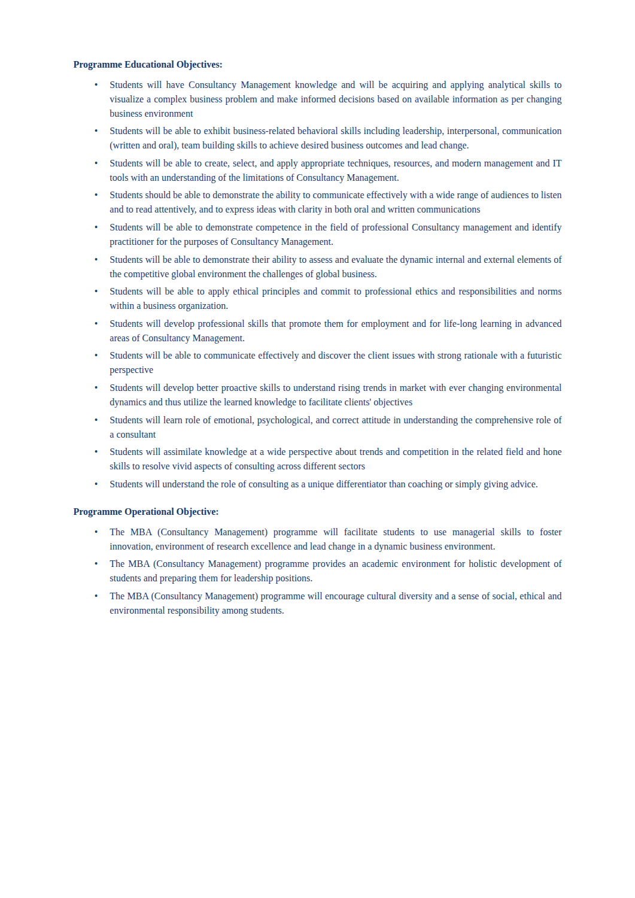Programme Educational Objectives:
Students will have Consultancy Management knowledge and will be acquiring and applying analytical skills to visualize a complex business problem and make informed decisions based on available information as per changing business environment
Students will be able to exhibit business-related behavioral skills including leadership, interpersonal, communication (written and oral), team building skills to achieve desired business outcomes and lead change.
Students will be able to create, select, and apply appropriate techniques, resources, and modern management and IT tools with an understanding of the limitations of Consultancy Management.
Students should be able to demonstrate the ability to communicate effectively with a wide range of audiences to listen and to read attentively, and to express ideas with clarity in both oral and written communications
Students will be able to demonstrate competence in the field of professional Consultancy management and identify practitioner for the purposes of Consultancy Management.
Students will be able to demonstrate their ability to assess and evaluate the dynamic internal and external elements of the competitive global environment the challenges of global business.
Students will be able to apply ethical principles and commit to professional ethics and responsibilities and norms within a business organization.
Students will develop professional skills that promote them for employment and for life-long learning in advanced areas of Consultancy Management.
Students will be able to communicate effectively and discover the client issues with strong rationale with a futuristic perspective
Students will develop better proactive skills to understand rising trends in market with ever changing environmental dynamics and thus utilize the learned knowledge to facilitate clients' objectives
Students will learn role of emotional, psychological, and correct attitude in understanding the comprehensive role of a consultant
Students will assimilate knowledge at a wide perspective about trends and competition in the related field and hone skills to resolve vivid aspects of consulting across different sectors
Students will understand the role of consulting as a unique differentiator than coaching or simply giving advice.
Programme Operational Objective:
The MBA (Consultancy Management) programme will facilitate students to use managerial skills to foster innovation, environment of research excellence and lead change in a dynamic business environment.
The MBA (Consultancy Management) programme provides an academic environment for holistic development of students and preparing them for leadership positions.
The MBA (Consultancy Management) programme will encourage cultural diversity and a sense of social, ethical and environmental responsibility among students.